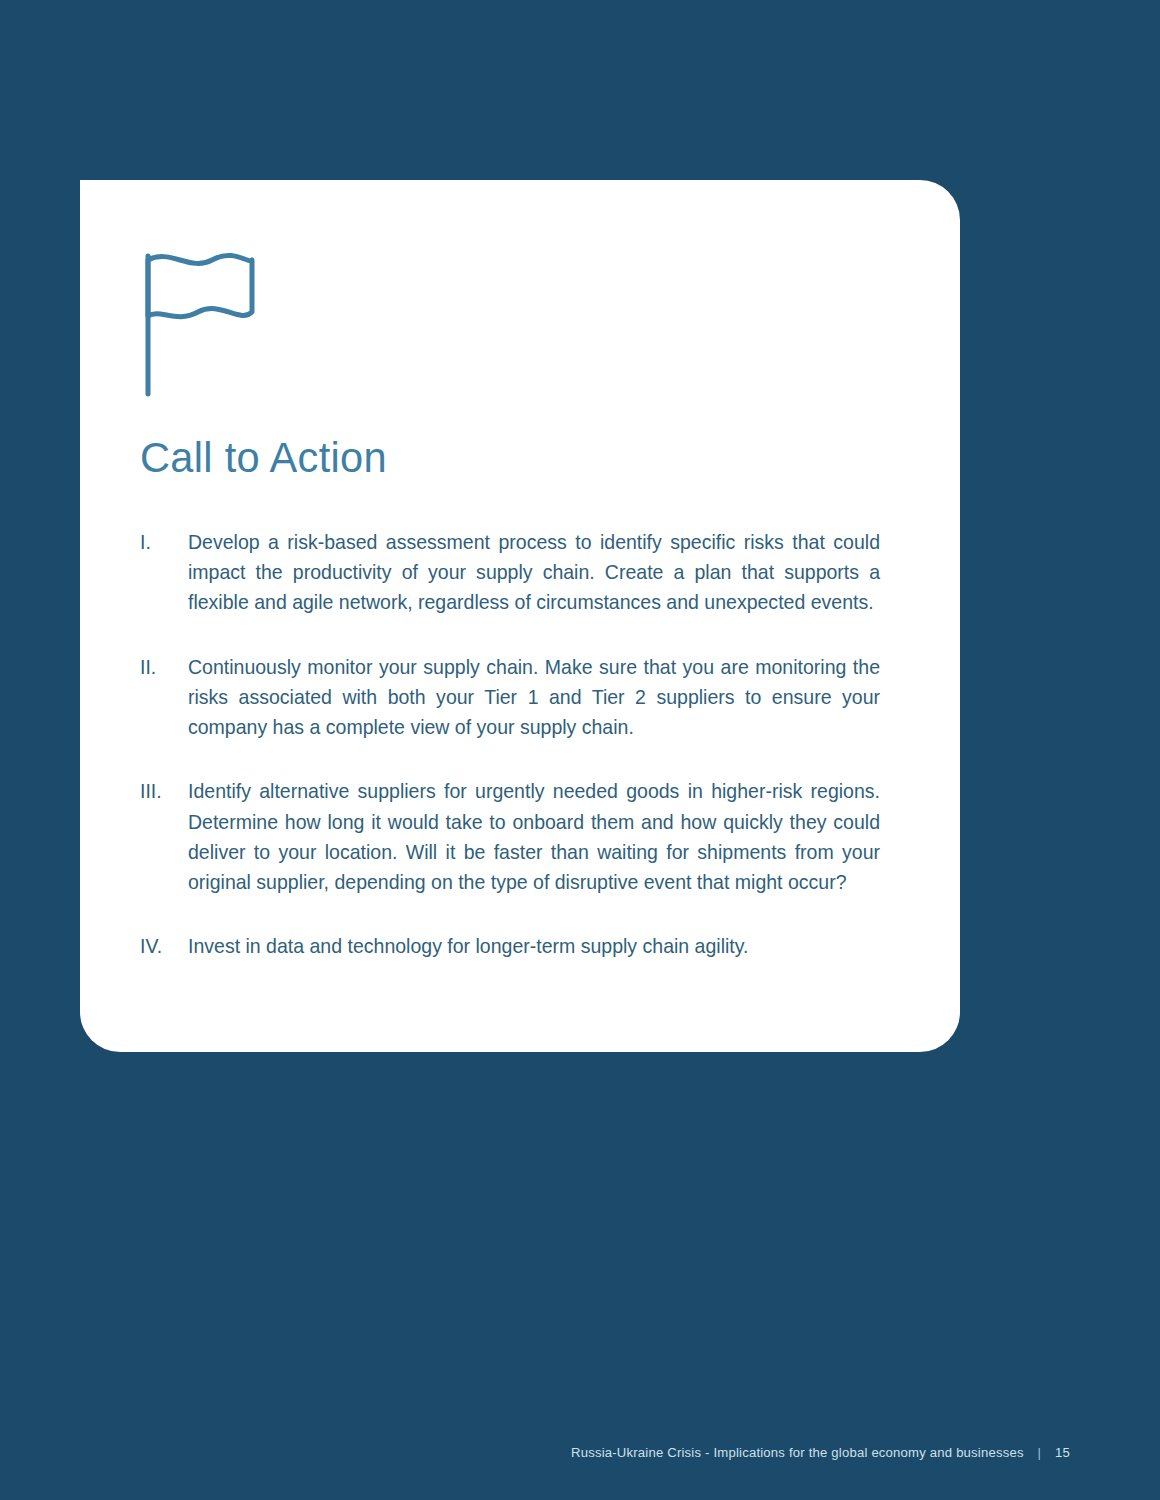Call to Action
I. Develop a risk-based assessment process to identify specific risks that could impact the productivity of your supply chain. Create a plan that supports a flexible and agile network, regardless of circumstances and unexpected events.
II. Continuously monitor your supply chain. Make sure that you are monitoring the risks associated with both your Tier 1 and Tier 2 suppliers to ensure your company has a complete view of your supply chain.
III. Identify alternative suppliers for urgently needed goods in higher-risk regions. Determine how long it would take to onboard them and how quickly they could deliver to your location. Will it be faster than waiting for shipments from your original supplier, depending on the type of disruptive event that might occur?
IV. Invest in data and technology for longer-term supply chain agility.
Russia-Ukraine Crisis - Implications for the global economy and businesses | 15